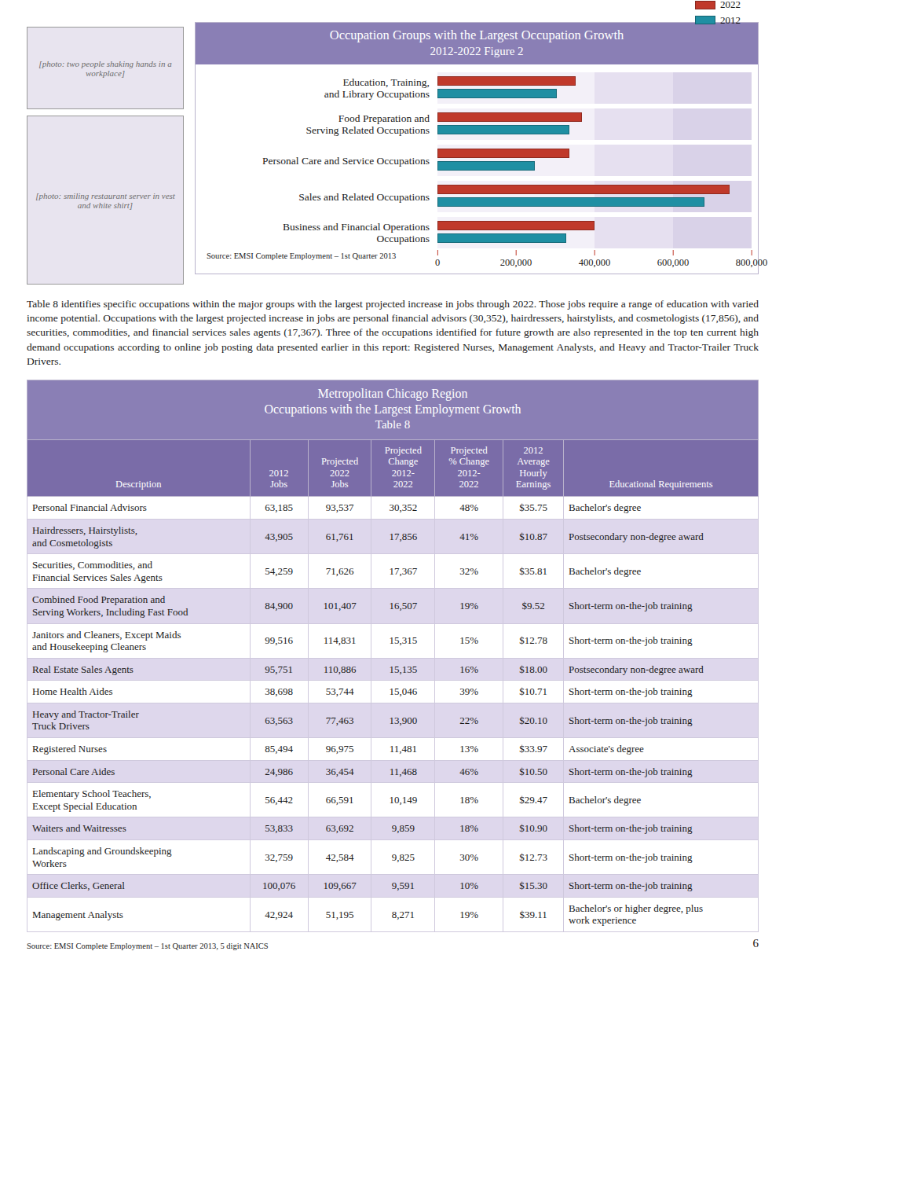[photo: two people shaking hands in a workplace]
[photo: smiling restaurant server in vest and white shirt]
Occupation Groups with the Largest Occupation Growth 2012-2022 Figure 2
Education, Training,
and Library Occupations
2022
2012
Food Preparation and
Serving Related Occupations
Personal Care and Service Occupations
Sales and Related Occupations
Business and Financial Operations
Occupations
Source: EMSI Complete Employment – 1st Quarter 2013
0 200,000 400,000 600,000 800,000
Table 8 identifies specific occupations within the major groups with the largest projected increase in jobs through 2022. Those jobs require a range of education with varied income potential. Occupations with the largest projected increase in jobs are personal financial advisors (30,352), hairdressers, hairstylists, and cosmetologists (17,856), and securities, commodities, and financial services sales agents (17,367). Three of the occupations identified for future growth are also represented in the top ten current high demand occupations according to online job posting data presented earlier in this report: Registered Nurses, Management Analysts, and Heavy and Tractor-Trailer Truck Drivers.
Metropolitan Chicago Region Occupations with the Largest Employment Growth Table 8
| Description | 2012 Jobs | Projected 2022 Jobs | Projected Change 2012- 2022 | Projected % Change 2012- 2022 | 2012 Average Hourly Earnings | Educational Requirements |
| --- | --- | --- | --- | --- | --- | --- |
| Personal Financial Advisors | 63,185 | 93,537 | 30,352 | 48% | $35.75 | Bachelor's degree |
| Hairdressers, Hairstylists, and Cosmetologists | 43,905 | 61,761 | 17,856 | 41% | $10.87 | Postsecondary non-degree award |
| Securities, Commodities, and Financial Services Sales Agents | 54,259 | 71,626 | 17,367 | 32% | $35.81 | Bachelor's degree |
| Combined Food Preparation and Serving Workers, Including Fast Food | 84,900 | 101,407 | 16,507 | 19% | $9.52 | Short-term on-the-job training |
| Janitors and Cleaners, Except Maids and Housekeeping Cleaners | 99,516 | 114,831 | 15,315 | 15% | $12.78 | Short-term on-the-job training |
| Real Estate Sales Agents | 95,751 | 110,886 | 15,135 | 16% | $18.00 | Postsecondary non-degree award |
| Home Health Aides | 38,698 | 53,744 | 15,046 | 39% | $10.71 | Short-term on-the-job training |
| Heavy and Tractor-Trailer Truck Drivers | 63,563 | 77,463 | 13,900 | 22% | $20.10 | Short-term on-the-job training |
| Registered Nurses | 85,494 | 96,975 | 11,481 | 13% | $33.97 | Associate's degree |
| Personal Care Aides | 24,986 | 36,454 | 11,468 | 46% | $10.50 | Short-term on-the-job training |
| Elementary School Teachers, Except Special Education | 56,442 | 66,591 | 10,149 | 18% | $29.47 | Bachelor's degree |
| Waiters and Waitresses | 53,833 | 63,692 | 9,859 | 18% | $10.90 | Short-term on-the-job training |
| Landscaping and Groundskeeping Workers | 32,759 | 42,584 | 9,825 | 30% | $12.73 | Short-term on-the-job training |
| Office Clerks, General | 100,076 | 109,667 | 9,591 | 10% | $15.30 | Short-term on-the-job training |
| Management Analysts | 42,924 | 51,195 | 8,271 | 19% | $39.11 | Bachelor's or higher degree, plus work experience |
Source: EMSI Complete Employment – 1st Quarter 2013, 5 digit NAICS
6